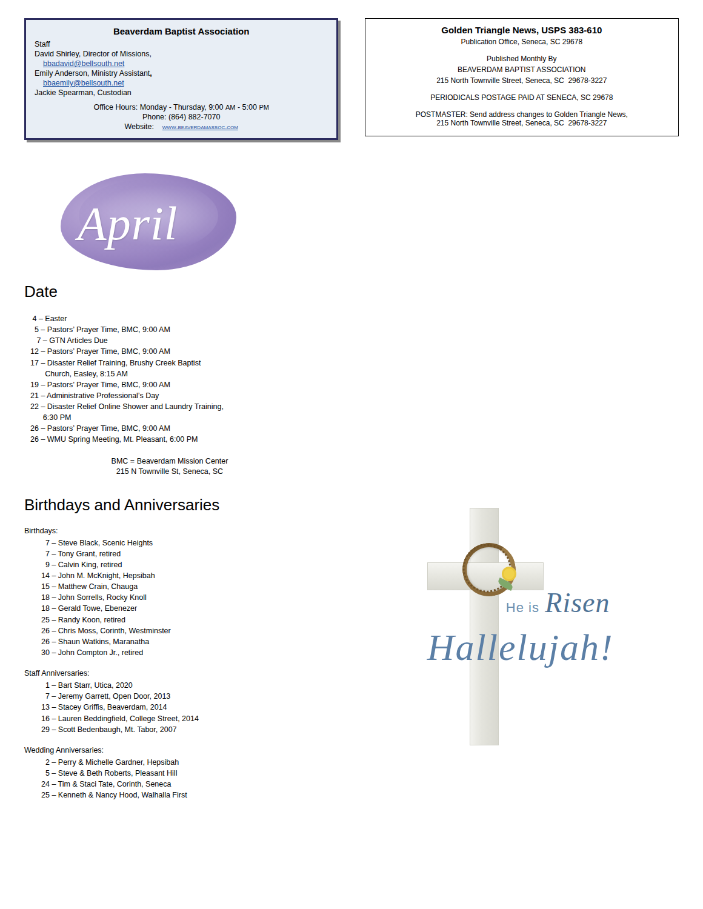Beaverdam Baptist Association
Staff
David Shirley, Director of Missions,
bbadavid@bellsouth.net
Emily Anderson, Ministry Assistant,
bbaemily@bellsouth.net
Jackie Spearman, Custodian
Office Hours: Monday - Thursday, 9:00 AM - 5:00 PM
Phone: (864) 882-7070
Website: www.beaverdamassoc.com
Golden Triangle News, USPS 383-610
Publication Office, Seneca, SC 29678
Published Monthly By
BEAVERDAM BAPTIST ASSOCIATION
215 North Townville Street, Seneca, SC 29678-3227
PERIODICALS POSTAGE PAID AT SENECA, SC 29678
POSTMASTER: Send address changes to Golden Triangle News,
215 North Townville Street, Seneca, SC 29678-3227
April
Date
4 – Easter
5 – Pastors’ Prayer Time, BMC, 9:00 AM
7 – GTN Articles Due
12 – Pastors’ Prayer Time, BMC, 9:00 AM
17 – Disaster Relief Training, Brushy Creek Baptist
Church, Easley, 8:15 AM
19 – Pastors’ Prayer Time, BMC, 9:00 AM
21 – Administrative Professional’s Day
22 – Disaster Relief Online Shower and Laundry Training,
6:30 PM
26 – Pastors’ Prayer Time, BMC, 9:00 AM
26 – WMU Spring Meeting, Mt. Pleasant, 6:00 PM
BMC = Beaverdam Mission Center
215 N Townville St, Seneca, SC
Birthdays and Anniversaries
Birthdays:
7 – Steve Black, Scenic Heights
7 – Tony Grant, retired
9 – Calvin King, retired
14 – John M. McKnight, Hepsibah
15 – Matthew Crain, Chauga
18 – John Sorrells, Rocky Knoll
18 – Gerald Towe, Ebenezer
25 – Randy Koon, retired
26 – Chris Moss, Corinth, Westminster
26 – Shaun Watkins, Maranatha
30 – John Compton Jr., retired
Staff Anniversaries:
1 – Bart Starr, Utica, 2020
7 – Jeremy Garrett, Open Door, 2013
13 – Stacey Griffis, Beaverdam, 2014
16 – Lauren Beddingfield, College Street, 2014
29 – Scott Bedenbaugh, Mt. Tabor, 2007
Wedding Anniversaries:
2 – Perry & Michelle Gardner, Hepsibah
5 – Steve & Beth Roberts, Pleasant Hill
24 – Tim & Staci Tate, Corinth, Seneca
25 – Kenneth & Nancy Hood, Walhalla First
He is Risen
Hallelujah!